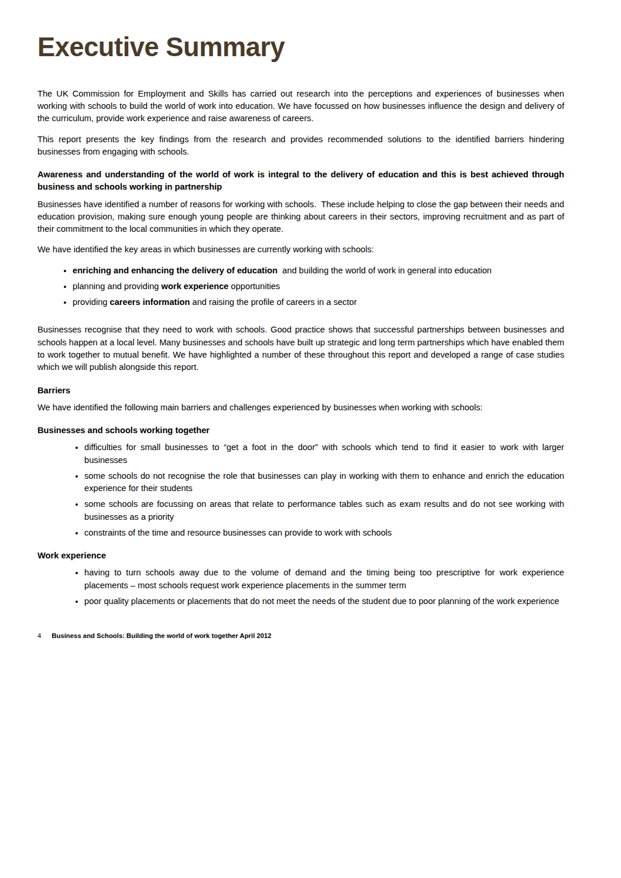Executive Summary
The UK Commission for Employment and Skills has carried out research into the perceptions and experiences of businesses when working with schools to build the world of work into education. We have focussed on how businesses influence the design and delivery of the curriculum, provide work experience and raise awareness of careers.
This report presents the key findings from the research and provides recommended solutions to the identified barriers hindering businesses from engaging with schools.
Awareness and understanding of the world of work is integral to the delivery of education and this is best achieved through business and schools working in partnership
Businesses have identified a number of reasons for working with schools. These include helping to close the gap between their needs and education provision, making sure enough young people are thinking about careers in their sectors, improving recruitment and as part of their commitment to the local communities in which they operate.
We have identified the key areas in which businesses are currently working with schools:
enriching and enhancing the delivery of education and building the world of work in general into education
planning and providing work experience opportunities
providing careers information and raising the profile of careers in a sector
Businesses recognise that they need to work with schools. Good practice shows that successful partnerships between businesses and schools happen at a local level. Many businesses and schools have built up strategic and long term partnerships which have enabled them to work together to mutual benefit. We have highlighted a number of these throughout this report and developed a range of case studies which we will publish alongside this report.
Barriers
We have identified the following main barriers and challenges experienced by businesses when working with schools:
Businesses and schools working together
difficulties for small businesses to “get a foot in the door” with schools which tend to find it easier to work with larger businesses
some schools do not recognise the role that businesses can play in working with them to enhance and enrich the education experience for their students
some schools are focussing on areas that relate to performance tables such as exam results and do not see working with businesses as a priority
constraints of the time and resource businesses can provide to work with schools
Work experience
having to turn schools away due to the volume of demand and the timing being too prescriptive for work experience placements – most schools request work experience placements in the summer term
poor quality placements or placements that do not meet the needs of the student due to poor planning of the work experience
4 Business and Schools: Building the world of work together April 2012